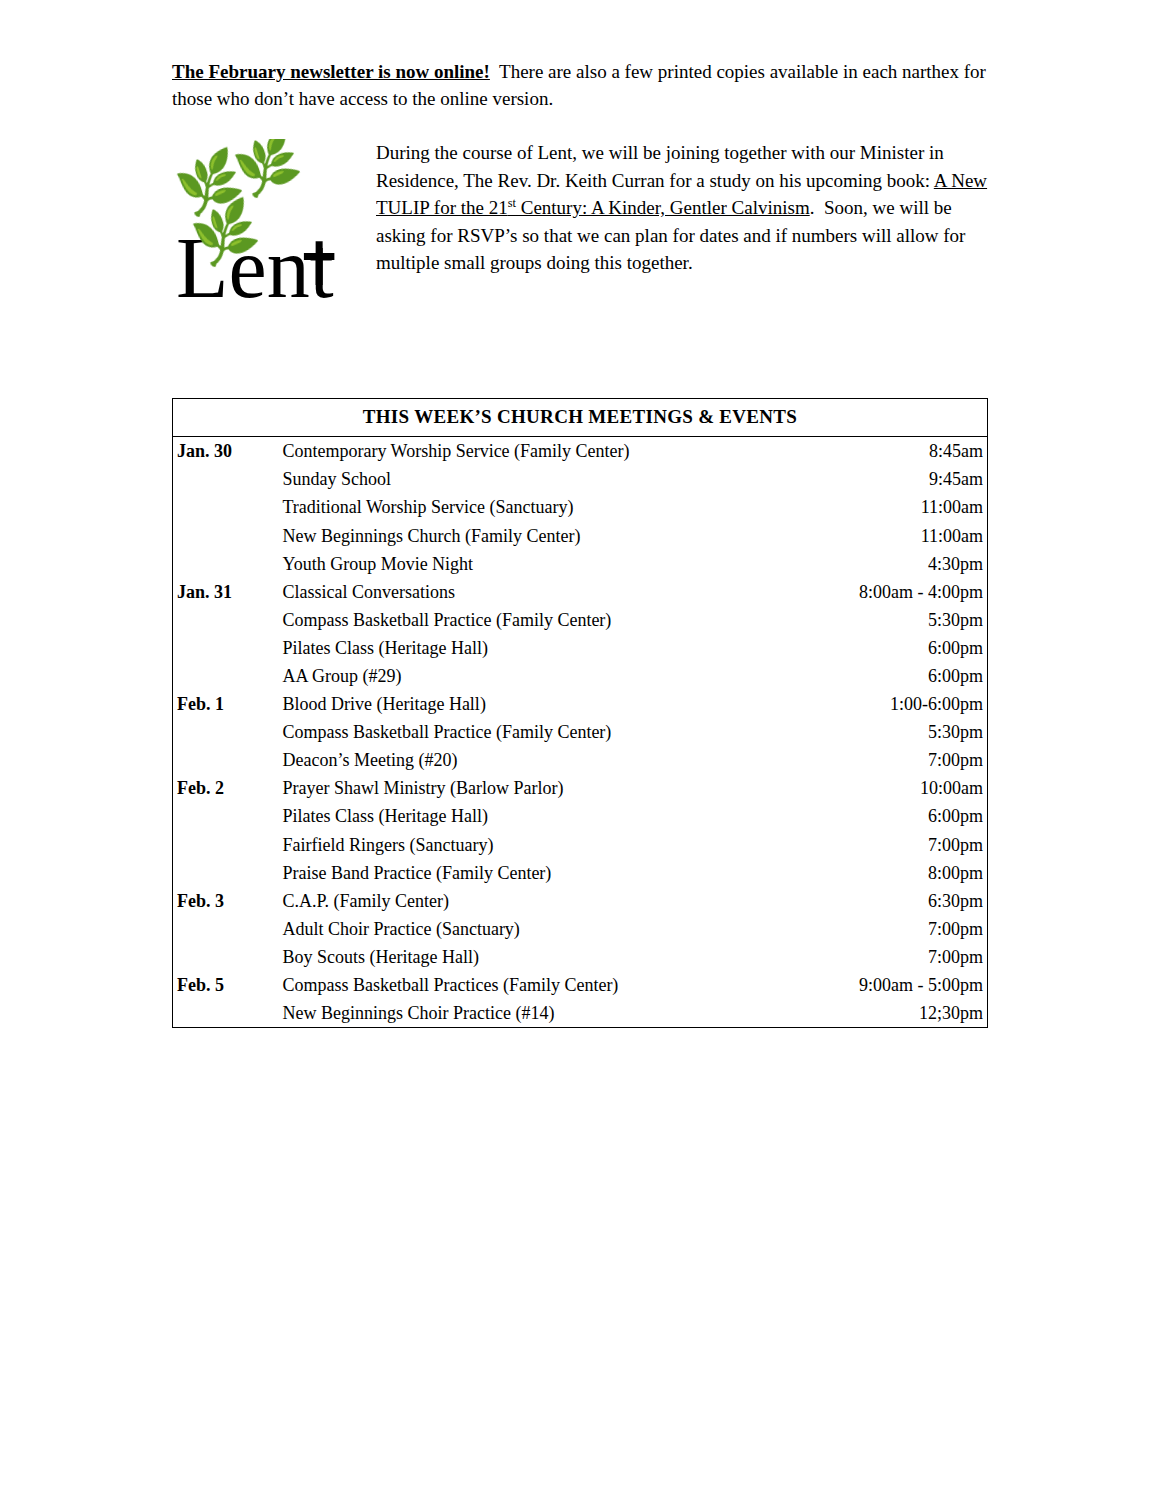The February newsletter is now online! There are also a few printed copies available in each narthex for those who don’t have access to the online version.
🌿🌿🌿 Lent ✝
During the course of Lent, we will be joining together with our Minister in Residence, The Rev. Dr. Keith Curran for a study on his upcoming book: A New TULIP for the 21st Century: A Kinder, Gentler Calvinism. Soon, we will be asking for RSVP’s so that we can plan for dates and if numbers will allow for multiple small groups doing this together.
THIS WEEK’S CHURCH MEETINGS & EVENTS
| Jan. 30 | Contemporary Worship Service (Family Center) | 8:45am |
| | Sunday School | 9:45am |
| | Traditional Worship Service (Sanctuary) | 11:00am |
| | New Beginnings Church (Family Center) | 11:00am |
| | Youth Group Movie Night | 4:30pm |
| Jan. 31 | Classical Conversations | 8:00am - 4:00pm |
| | Compass Basketball Practice (Family Center) | 5:30pm |
| | Pilates Class (Heritage Hall) | 6:00pm |
| | AA Group (#29) | 6:00pm |
| Feb. 1 | Blood Drive (Heritage Hall) | 1:00-6:00pm |
| | Compass Basketball Practice (Family Center) | 5:30pm |
| | Deacon’s Meeting (#20) | 7:00pm |
| Feb. 2 | Prayer Shawl Ministry (Barlow Parlor) | 10:00am |
| | Pilates Class (Heritage Hall) | 6:00pm |
| | Fairfield Ringers (Sanctuary) | 7:00pm |
| | Praise Band Practice (Family Center) | 8:00pm |
| Feb. 3 | C.A.P. (Family Center) | 6:30pm |
| | Adult Choir Practice (Sanctuary) | 7:00pm |
| | Boy Scouts (Heritage Hall) | 7:00pm |
| Feb. 5 | Compass Basketball Practices (Family Center) | 9:00am - 5:00pm |
| | New Beginnings Choir Practice (#14) | 12;30pm |